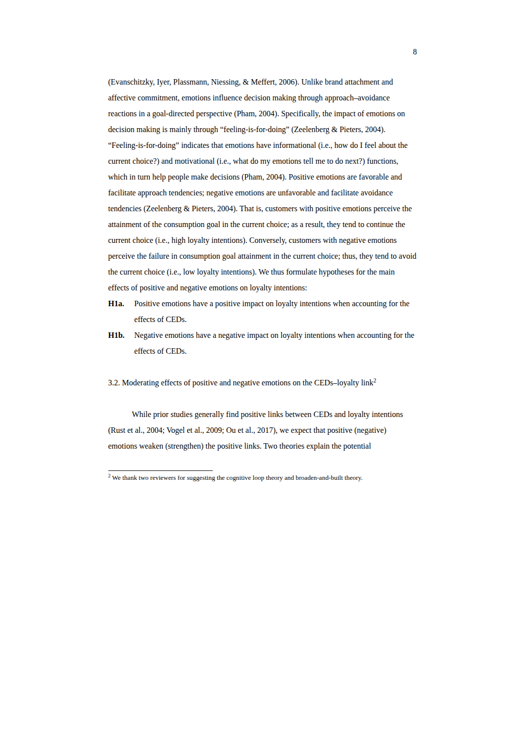8
(Evanschitzky, Iyer, Plassmann, Niessing, & Meffert, 2006). Unlike brand attachment and affective commitment, emotions influence decision making through approach–avoidance reactions in a goal-directed perspective (Pham, 2004). Specifically, the impact of emotions on decision making is mainly through “feeling-is-for-doing” (Zeelenberg & Pieters, 2004). “Feeling-is-for-doing” indicates that emotions have informational (i.e., how do I feel about the current choice?) and motivational (i.e., what do my emotions tell me to do next?) functions, which in turn help people make decisions (Pham, 2004). Positive emotions are favorable and facilitate approach tendencies; negative emotions are unfavorable and facilitate avoidance tendencies (Zeelenberg & Pieters, 2004). That is, customers with positive emotions perceive the attainment of the consumption goal in the current choice; as a result, they tend to continue the current choice (i.e., high loyalty intentions). Conversely, customers with negative emotions perceive the failure in consumption goal attainment in the current choice; thus, they tend to avoid the current choice (i.e., low loyalty intentions). We thus formulate hypotheses for the main effects of positive and negative emotions on loyalty intentions:
H1a.
Positive emotions have a positive impact on loyalty intentions when accounting for the effects of CEDs.
H1b.
Negative emotions have a negative impact on loyalty intentions when accounting for the effects of CEDs.
3.2. Moderating effects of positive and negative emotions on the CEDs–loyalty link2
While prior studies generally find positive links between CEDs and loyalty intentions (Rust et al., 2004; Vogel et al., 2009; Ou et al., 2017), we expect that positive (negative) emotions weaken (strengthen) the positive links. Two theories explain the potential
2 We thank two reviewers for suggesting the cognitive loop theory and broaden-and-built theory.